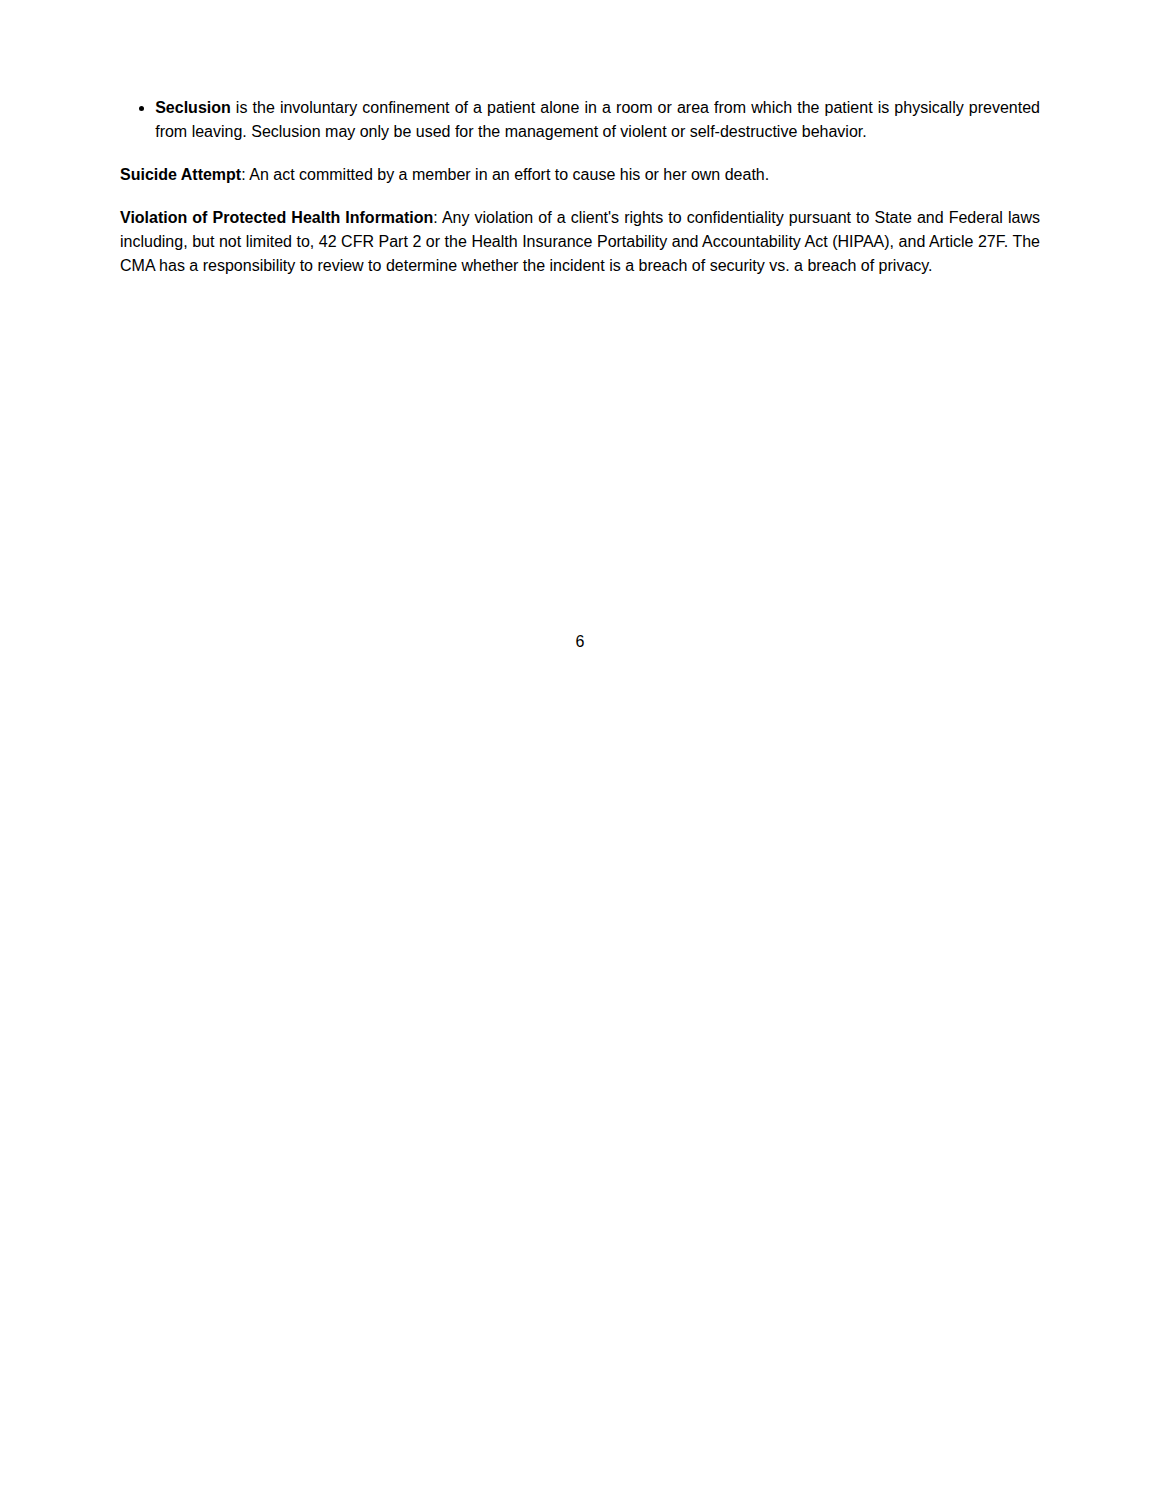Seclusion is the involuntary confinement of a patient alone in a room or area from which the patient is physically prevented from leaving. Seclusion may only be used for the management of violent or self-destructive behavior.
Suicide Attempt: An act committed by a member in an effort to cause his or her own death.
Violation of Protected Health Information: Any violation of a client's rights to confidentiality pursuant to State and Federal laws including, but not limited to, 42 CFR Part 2 or the Health Insurance Portability and Accountability Act (HIPAA), and Article 27F. The CMA has a responsibility to review to determine whether the incident is a breach of security vs. a breach of privacy.
6